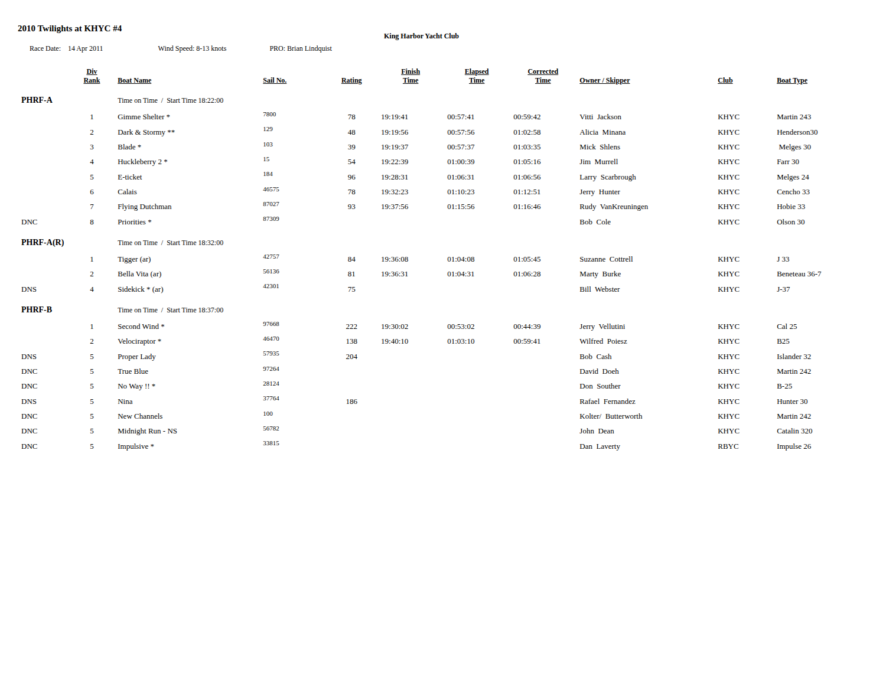2010 Twilights at KHYC #4 King Harbor Yacht Club
Race Date: 14 Apr 2011 Wind Speed: 8-13 knots PRO: Brian Lindquist
| | Div Rank | Boat Name | Sail No. | Rating | Finish Time | Elapsed Time | Corrected Time | Owner / Skipper | Club | Boat Type |
| --- | --- | --- | --- | --- | --- | --- | --- | --- | --- | --- |
| PHRF-A | Time on Time / Start Time 18:22:00 | |
| | 1 | Gimme Shelter * | 7800 | 78 | 19:19:41 | 00:57:41 | 00:59:42 | Vitti Jackson | KHYC | Martin 243 |
| | 2 | Dark & Stormy ** | 129 | 48 | 19:19:56 | 00:57:56 | 01:02:58 | Alicia Minana | KHYC | Henderson30 |
| | 3 | Blade * | 103 | 39 | 19:19:37 | 00:57:37 | 01:03:35 | Mick Shlens | KHYC | Melges 30 |
| | 4 | Huckleberry 2 * | 15 | 54 | 19:22:39 | 01:00:39 | 01:05:16 | Jim Murrell | KHYC | Farr 30 |
| | 5 | E-ticket | 184 | 96 | 19:28:31 | 01:06:31 | 01:06:56 | Larry Scarbrough | KHYC | Melges 24 |
| | 6 | Calais | 46575 | 78 | 19:32:23 | 01:10:23 | 01:12:51 | Jerry Hunter | KHYC | Cencho 33 |
| | 7 | Flying Dutchman | 87027 | 93 | 19:37:56 | 01:15:56 | 01:16:46 | Rudy VanKreuningen | KHYC | Hobie 33 |
| DNC | 8 | Priorities * | 87309 | | | | | Bob Cole | KHYC | Olson 30 |
| PHRF-A(R) | Time on Time / Start Time 18:32:00 | |
| | 1 | Tigger (ar) | 42757 | 84 | 19:36:08 | 01:04:08 | 01:05:45 | Suzanne Cottrell | KHYC | J 33 |
| | 2 | Bella Vita (ar) | 56136 | 81 | 19:36:31 | 01:04:31 | 01:06:28 | Marty Burke | KHYC | Beneteau 36-7 |
| DNS | 4 | Sidekick * (ar) | 42301 | 75 | | | | Bill Webster | KHYC | J-37 |
| PHRF-B | Time on Time / Start Time 18:37:00 | |
| | 1 | Second Wind * | 97668 | 222 | 19:30:02 | 00:53:02 | 00:44:39 | Jerry Vellutini | KHYC | Cal 25 |
| | 2 | Velociraptor * | 46470 | 138 | 19:40:10 | 01:03:10 | 00:59:41 | Wilfred Poiesz | KHYC | B25 |
| DNS | 5 | Proper Lady | 57935 | 204 | | | | Bob Cash | KHYC | Islander 32 |
| DNC | 5 | True Blue | 97264 | | | | | David Doeh | KHYC | Martin 242 |
| DNC | 5 | No Way !! * | 28124 | | | | | Don Souther | KHYC | B-25 |
| DNS | 5 | Nina | 37764 | 186 | | | | Rafael Fernandez | KHYC | Hunter 30 |
| DNC | 5 | New Channels | 100 | | | | | Kolter/ Butterworth | KHYC | Martin 242 |
| DNC | 5 | Midnight Run - NS | 56782 | | | | | John Dean | KHYC | Catalin 320 |
| DNC | 5 | Impulsive * | 33815 | | | | | Dan Laverty | RBYC | Impulse 26 |